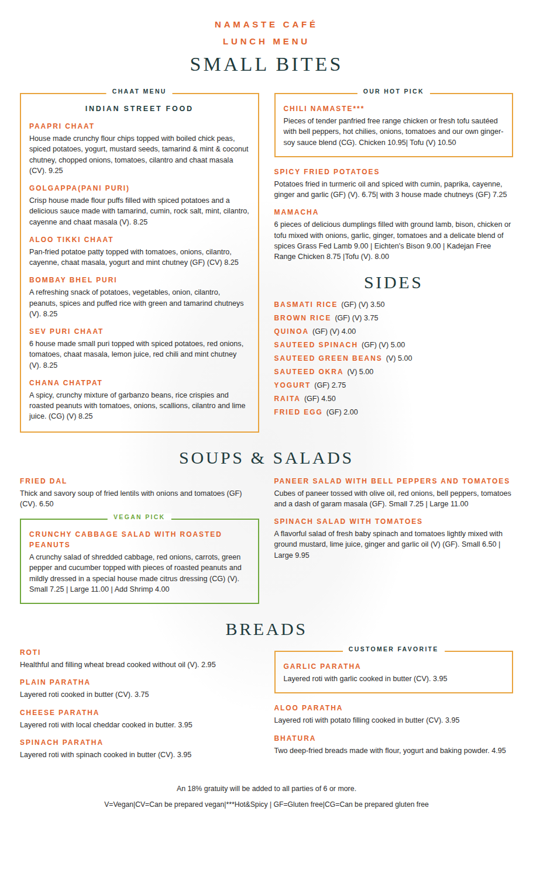Namaste Café
Lunch Menu
Small Bites
Chaat Menu
Indian Street Food
Paapri Chaat
House made crunchy flour chips topped with boiled chick peas, spiced potatoes, yogurt, mustard seeds, tamarind & mint & coconut chutney, chopped onions, tomatoes, cilantro and chaat masala (CV). 9.25
Golgappa(Pani Puri)
Crisp house made flour puffs filled with spiced potatoes and a delicious sauce made with tamarind, cumin, rock salt, mint, cilantro, cayenne and chaat masala (V). 8.25
Aloo Tikki Chaat
Pan-fried potatoe patty topped with tomatoes, onions, cilantro, cayenne, chaat masala, yogurt and mint chutney (GF) (CV) 8.25
Bombay Bhel Puri
A refreshing snack of potatoes, vegetables, onion, cilantro, peanuts, spices and puffed rice with green and tamarind chutneys (V). 8.25
Sev Puri Chaat
6 house made small puri topped with spiced potatoes, red onions, tomatoes, chaat masala, lemon juice, red chili and mint chutney (V). 8.25
Chana Chatpat
A spicy, crunchy mixture of garbanzo beans, rice crispies and roasted peanuts with tomatoes, onions, scallions, cilantro and lime juice. (CG) (V) 8.25
Our Hot Pick
Chili Namaste***
Pieces of tender panfried free range chicken or fresh tofu sautéed with bell peppers, hot chilies, onions, tomatoes and our own ginger-soy sauce blend (CG). Chicken 10.95| Tofu (V) 10.50
Spicy Fried Potatoes
Potatoes fried in turmeric oil and spiced with cumin, paprika, cayenne, ginger and garlic (GF) (V). 6.75| with 3 house made chutneys (GF) 7.25
Mamacha
6 pieces of delicious dumplings filled with ground lamb, bison, chicken or tofu mixed with onions, garlic, ginger, tomatoes and a delicate blend of spices Grass Fed Lamb 9.00 | Eichten's Bison 9.00 | Kadejan Free Range Chicken 8.75 |Tofu (V). 8.00
Sides
Basmati Rice(GF) (V) 3.50
Brown Rice(GF) (V) 3.75
Quinoa(GF) (V) 4.00
Sauteed Spinach(GF) (V) 5.00
Sauteed Green Beans(V) 5.00
Sauteed Okra(V) 5.00
Yogurt(GF) 2.75
Raita(GF) 4.50
Fried Egg(GF) 2.00
Soups & Salads
Fried Dal
Thick and savory soup of fried lentils with onions and tomatoes (GF) (CV). 6.50
Vegan Pick
Crunchy Cabbage Salad with Roasted Peanuts
A crunchy salad of shredded cabbage, red onions, carrots, green pepper and cucumber topped with pieces of roasted peanuts and mildly dressed in a special house made citrus dressing (CG) (V). Small 7.25 | Large 11.00 | Add Shrimp 4.00
Paneer Salad with Bell Peppers and Tomatoes
Cubes of paneer tossed with olive oil, red onions, bell peppers, tomatoes and a dash of garam masala (GF). Small 7.25 | Large 11.00
Spinach Salad with Tomatoes
A flavorful salad of fresh baby spinach and tomatoes lightly mixed with ground mustard, lime juice, ginger and garlic oil (V) (GF). Small 6.50 | Large 9.95
Breads
Roti
Healthful and filling wheat bread cooked without oil (V). 2.95
Plain Paratha
Layered roti cooked in butter (CV). 3.75
Cheese Paratha
Layered roti with local cheddar cooked in butter. 3.95
Spinach Paratha
Layered roti with spinach cooked in butter (CV). 3.95
Customer Favorite
Garlic Paratha
Layered roti with garlic cooked in butter (CV). 3.95
Aloo Paratha
Layered roti with potato filling cooked in butter (CV). 3.95
Bhatura
Two deep-fried breads made with flour, yogurt and baking powder. 4.95
An 18% gratuity will be added to all parties of 6 or more.
V=Vegan|CV=Can be prepared vegan|***Hot&Spicy | GF=Gluten free|CG=Can be prepared gluten free